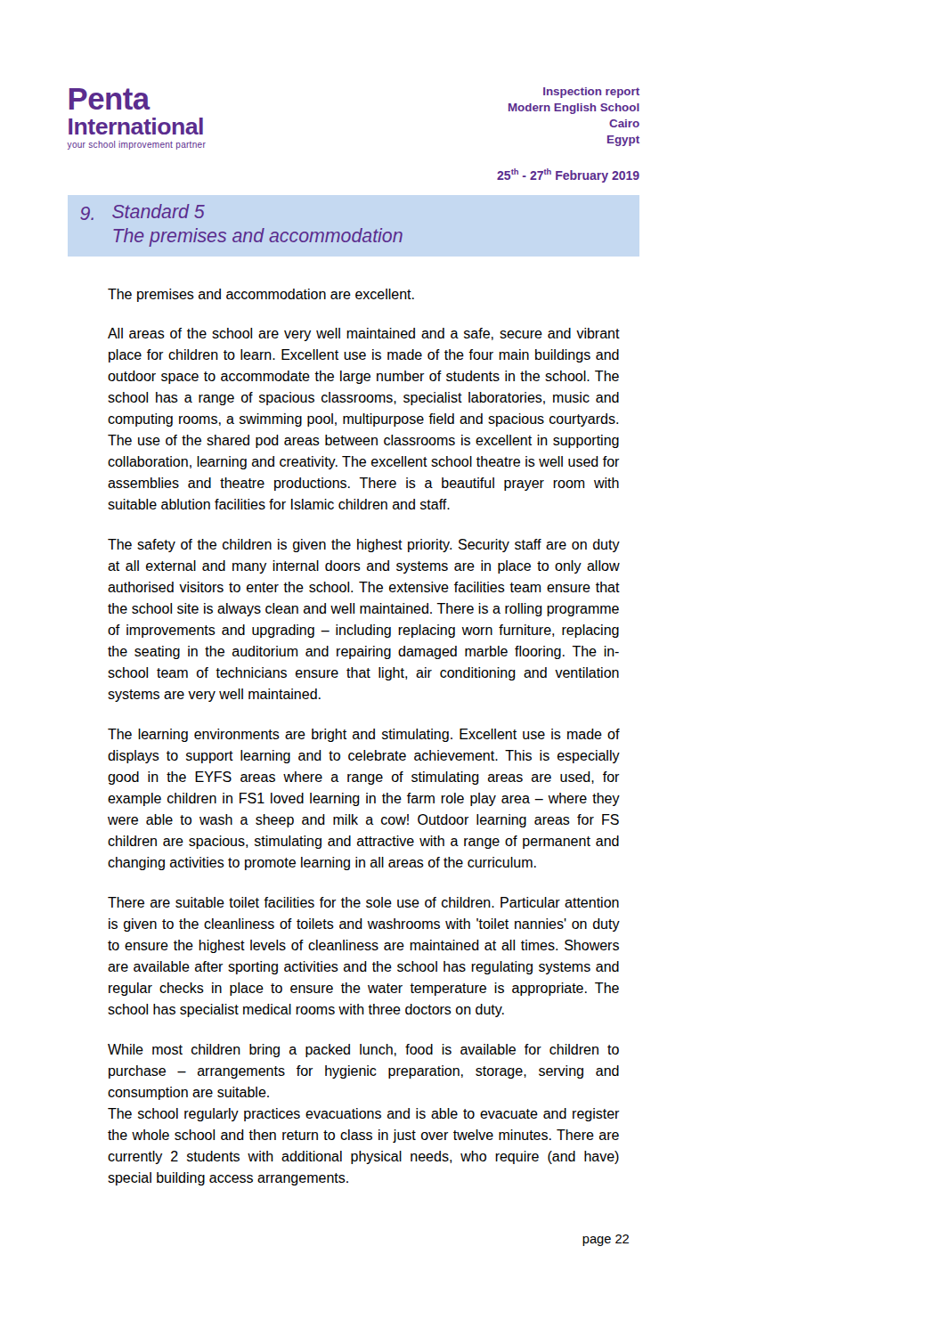Penta
International
your school improvement partner
Inspection report
Modern English School
Cairo
Egypt
25th - 27th February 2019
9.
Standard 5
The premises and accommodation
The premises and accommodation are excellent.
All areas of the school are very well maintained and a safe, secure and vibrant place for children to learn. Excellent use is made of the four main buildings and outdoor space to accommodate the large number of students in the school. The school has a range of spacious classrooms, specialist laboratories, music and computing rooms, a swimming pool, multipurpose field and spacious courtyards. The use of the shared pod areas between classrooms is excellent in supporting collaboration, learning and creativity. The excellent school theatre is well used for assemblies and theatre productions. There is a beautiful prayer room with suitable ablution facilities for Islamic children and staff.
The safety of the children is given the highest priority. Security staff are on duty at all external and many internal doors and systems are in place to only allow authorised visitors to enter the school. The extensive facilities team ensure that the school site is always clean and well maintained. There is a rolling programme of improvements and upgrading – including replacing worn furniture, replacing the seating in the auditorium and repairing damaged marble flooring. The in-school team of technicians ensure that light, air conditioning and ventilation systems are very well maintained.
The learning environments are bright and stimulating. Excellent use is made of displays to support learning and to celebrate achievement. This is especially good in the EYFS areas where a range of stimulating areas are used, for example children in FS1 loved learning in the farm role play area – where they were able to wash a sheep and milk a cow! Outdoor learning areas for FS children are spacious, stimulating and attractive with a range of permanent and changing activities to promote learning in all areas of the curriculum.
There are suitable toilet facilities for the sole use of children. Particular attention is given to the cleanliness of toilets and washrooms with 'toilet nannies' on duty to ensure the highest levels of cleanliness are maintained at all times. Showers are available after sporting activities and the school has regulating systems and regular checks in place to ensure the water temperature is appropriate. The school has specialist medical rooms with three doctors on duty.
While most children bring a packed lunch, food is available for children to purchase – arrangements for hygienic preparation, storage, serving and consumption are suitable.
The school regularly practices evacuations and is able to evacuate and register the whole school and then return to class in just over twelve minutes. There are currently 2 students with additional physical needs, who require (and have) special building access arrangements.
page 22